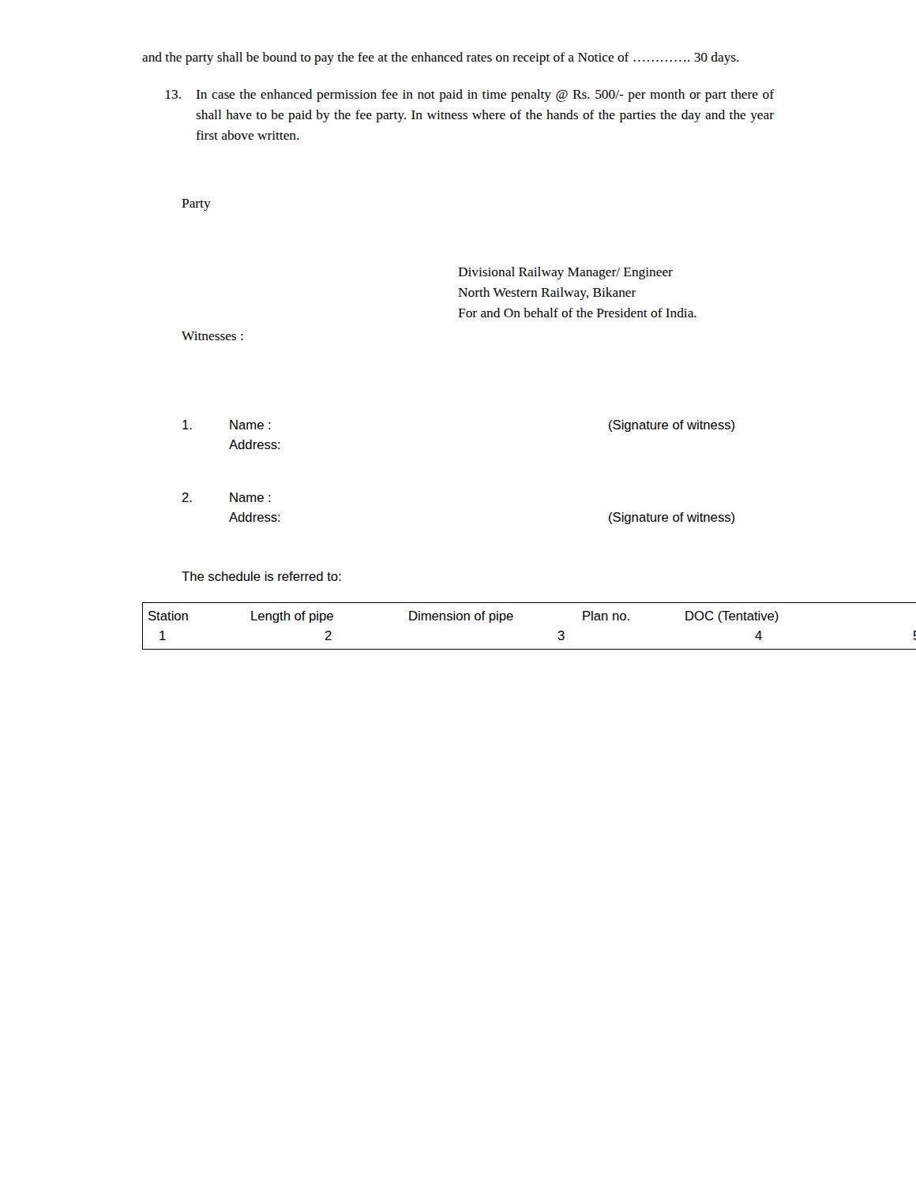and the party shall be bound to pay the fee at the enhanced rates on receipt of a Notice of …………. 30 days.
13.
In case the enhanced permission fee in not paid in time penalty @ Rs. 500/- per month or part there of shall have to be paid by the fee party. In witness where of the hands of the parties the day and the year first above written.
Party
Divisional Railway Manager/ Engineer
North Western Railway, Bikaner
For and On behalf of the President of India.
Witnesses :
1.
Name :
Address:
(Signature of witness)
2.
Name :
Address:
(Signature of witness)
The schedule is referred to:
| Station Length of pipe Dimension of pipe Plan no. DOC (Tentative) 1 2 3 4 5 |